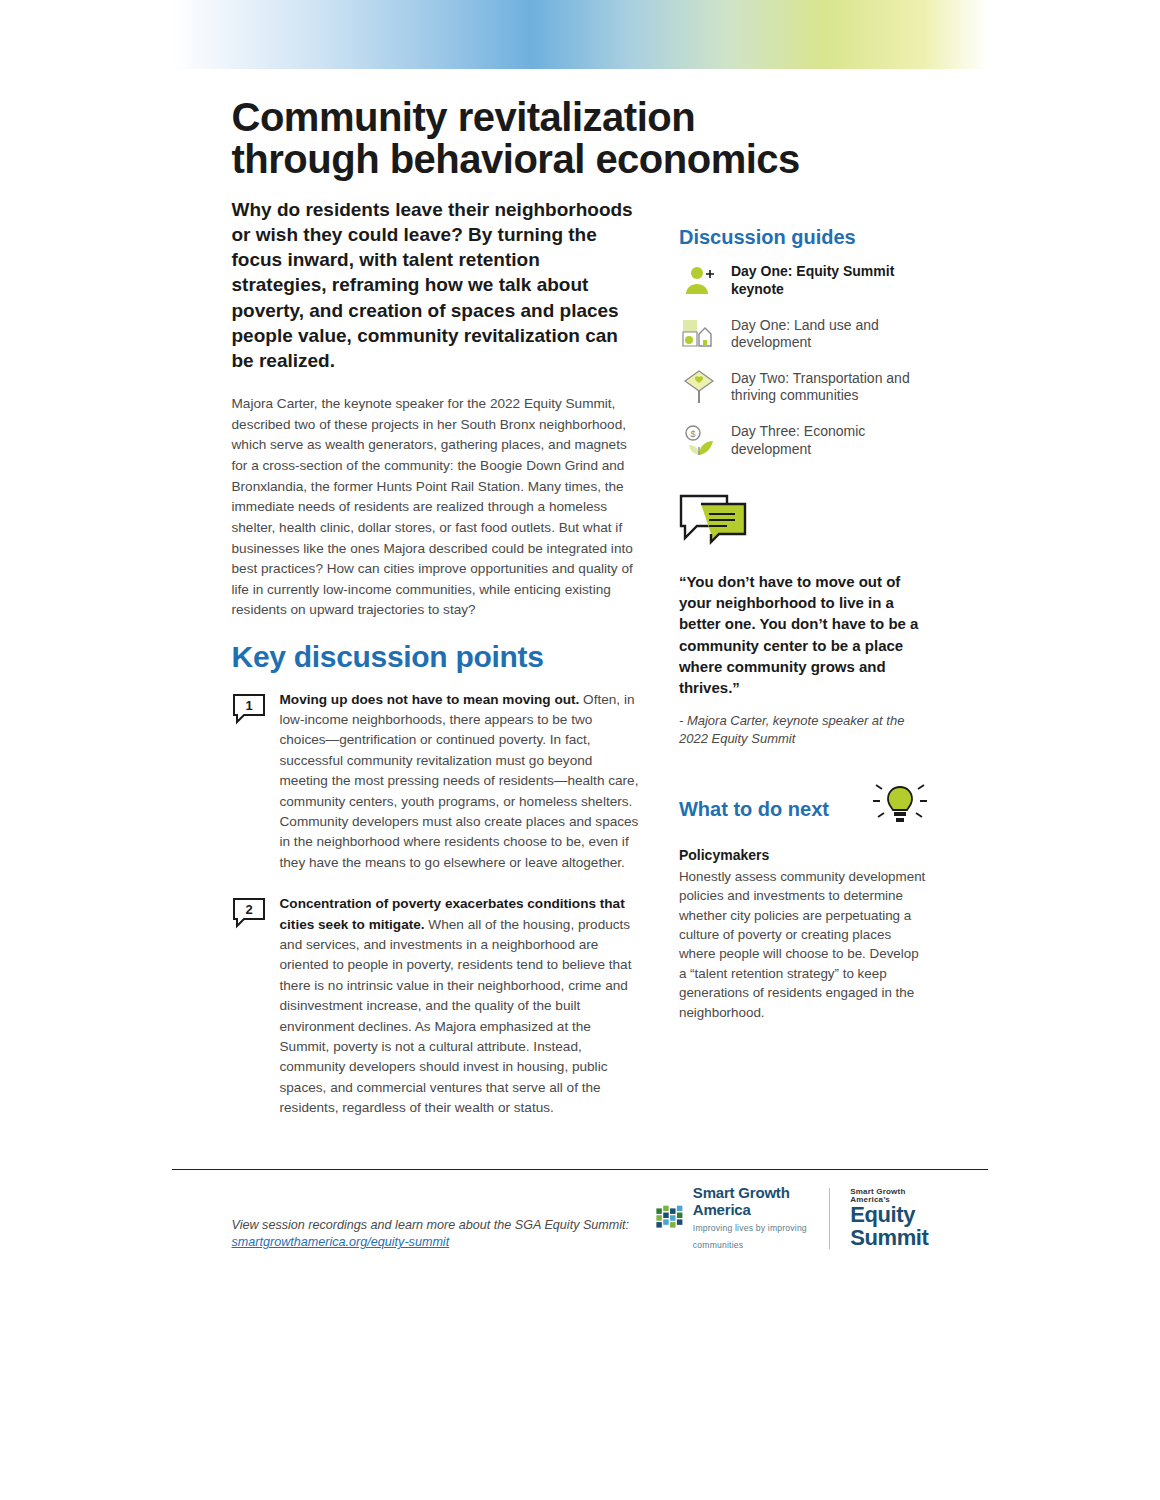Community revitalization
through behavioral economics
Why do residents leave their neighborhoods or wish they could leave? By turning the focus inward, with talent retention strategies, reframing how we talk about poverty, and creation of spaces and places people value, community revitalization can be realized.
Majora Carter, the keynote speaker for the 2022 Equity Summit, described two of these projects in her South Bronx neighborhood, which serve as wealth generators, gathering places, and magnets for a cross-section of the community: the Boogie Down Grind and Bronxlandia, the former Hunts Point Rail Station. Many times, the immediate needs of residents are realized through a homeless shelter, health clinic, dollar stores, or fast food outlets. But what if businesses like the ones Majora described could be integrated into best practices? How can cities improve opportunities and quality of life in currently low-income communities, while enticing existing residents on upward trajectories to stay?
Key discussion points
1
Moving up does not have to mean moving out. Often, in low-income neighborhoods, there appears to be two choices—gentrification or continued poverty. In fact, successful community revitalization must go beyond meeting the most pressing needs of residents—health care, community centers, youth programs, or homeless shelters. Community developers must also create places and spaces in the neighborhood where residents choose to be, even if they have the means to go elsewhere or leave altogether.
2
Concentration of poverty exacerbates conditions that cities seek to mitigate. When all of the housing, products and services, and investments in a neighborhood are oriented to people in poverty, residents tend to believe that there is no intrinsic value in their neighborhood, crime and disinvestment increase, and the quality of the built environment declines. As Majora emphasized at the Summit, poverty is not a cultural attribute. Instead, community developers should invest in housing, public spaces, and commercial ventures that serve all of the residents, regardless of their wealth or status.
Discussion guides
Day One: Equity Summit keynote
Day One: Land use and development
Day Two: Transportation and thriving communities
$ Day Three: Economic development
“You don’t have to move out of your neighborhood to live in a better one. You don’t have to be a community center to be a place where community grows and thrives.”
- Majora Carter, keynote speaker at the 2022 Equity Summit
What to do next
Policymakers
Honestly assess community development policies and investments to determine whether city policies are perpetuating a culture of poverty or creating places where people will choose to be. Develop a “talent retention strategy” to keep generations of residents engaged in the neighborhood.
View session recordings and learn more about the SGA Equity Summit: smartgrowthamerica.org/equity-summit
Smart Growth America
Improving lives by improving communities
Smart Growth America’s
Equity
Summit